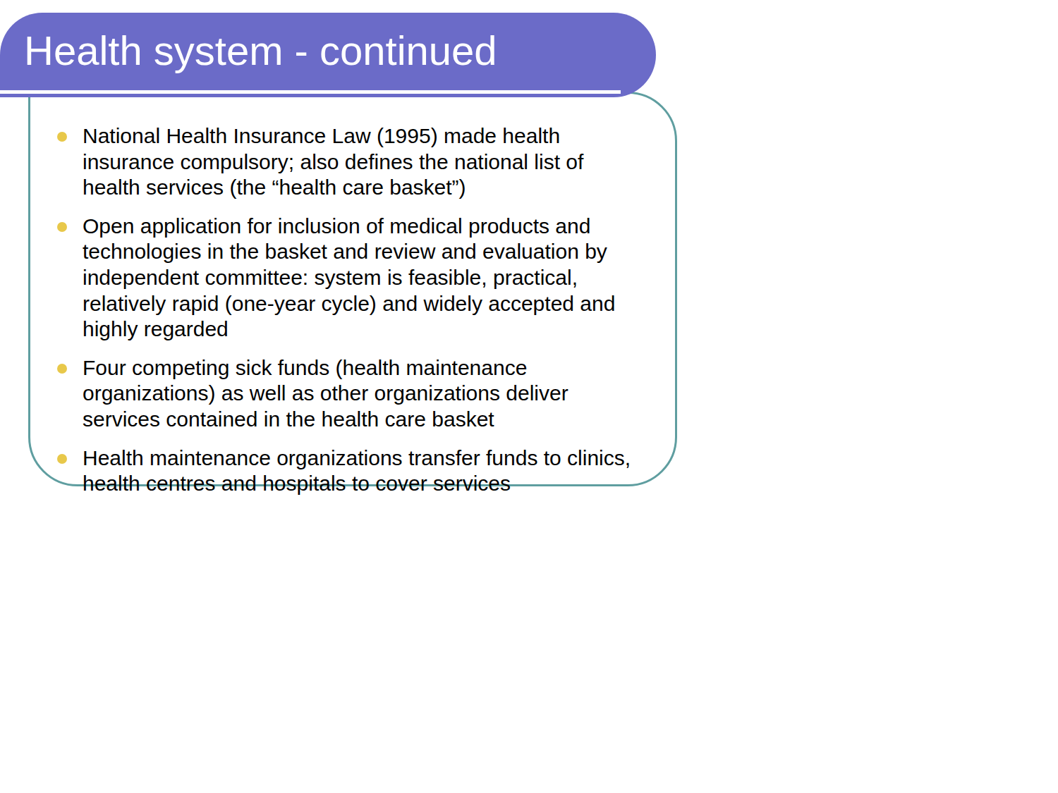Health system - continued
National Health Insurance Law (1995) made health insurance compulsory; also defines the national list of health services (the “health care basket”)
Open application for inclusion of medical products and technologies in the basket and review and evaluation by independent committee: system is feasible, practical, relatively rapid (one-year cycle) and widely accepted and highly regarded
Four competing sick funds (health maintenance organizations) as well as other organizations deliver services contained in the health care basket
Health maintenance organizations transfer funds to clinics, health centres and hospitals to cover services